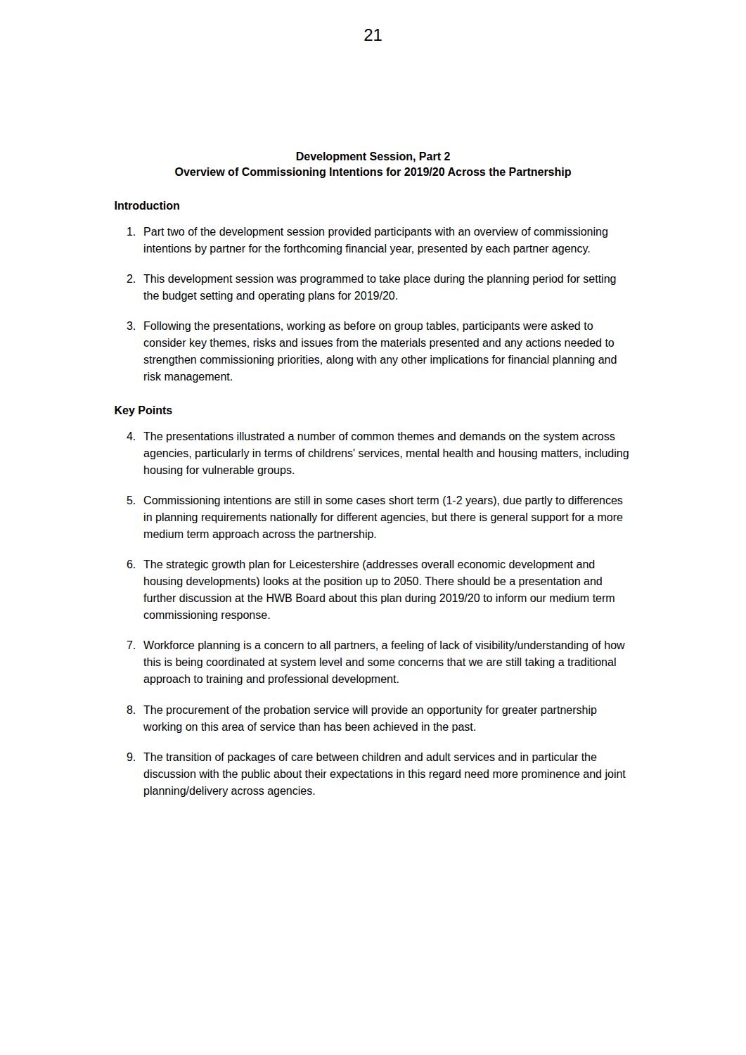21
Development Session, Part 2
Overview of Commissioning Intentions for 2019/20 Across the Partnership
Introduction
Part two of the development session provided participants with an overview of commissioning intentions by partner for the forthcoming financial year, presented by each partner agency.
This development session was programmed to take place during the planning period for setting the budget setting and operating plans for 2019/20.
Following the presentations, working as before on group tables, participants were asked to consider key themes, risks and issues from the materials presented and any actions needed to strengthen commissioning priorities, along with any other implications for financial planning and risk management.
Key Points
The presentations illustrated a number of common themes and demands on the system across agencies, particularly in terms of childrens' services, mental health and housing matters, including housing for vulnerable groups.
Commissioning intentions are still in some cases short term (1-2 years), due partly to differences in planning requirements nationally for different agencies, but there is general support for a more medium term approach across the partnership.
The strategic growth plan for Leicestershire (addresses overall economic development and housing developments) looks at the position up to 2050. There should be a presentation and further discussion at the HWB Board about this plan during 2019/20 to inform our medium term commissioning response.
Workforce planning is a concern to all partners, a feeling of lack of visibility/understanding of how this is being coordinated at system level and some concerns that we are still taking a traditional approach to training and professional development.
The procurement of the probation service will provide an opportunity for greater partnership working on this area of service than has been achieved in the past.
The transition of packages of care between children and adult services and in particular the discussion with the public about their expectations in this regard need more prominence and joint planning/delivery across agencies.